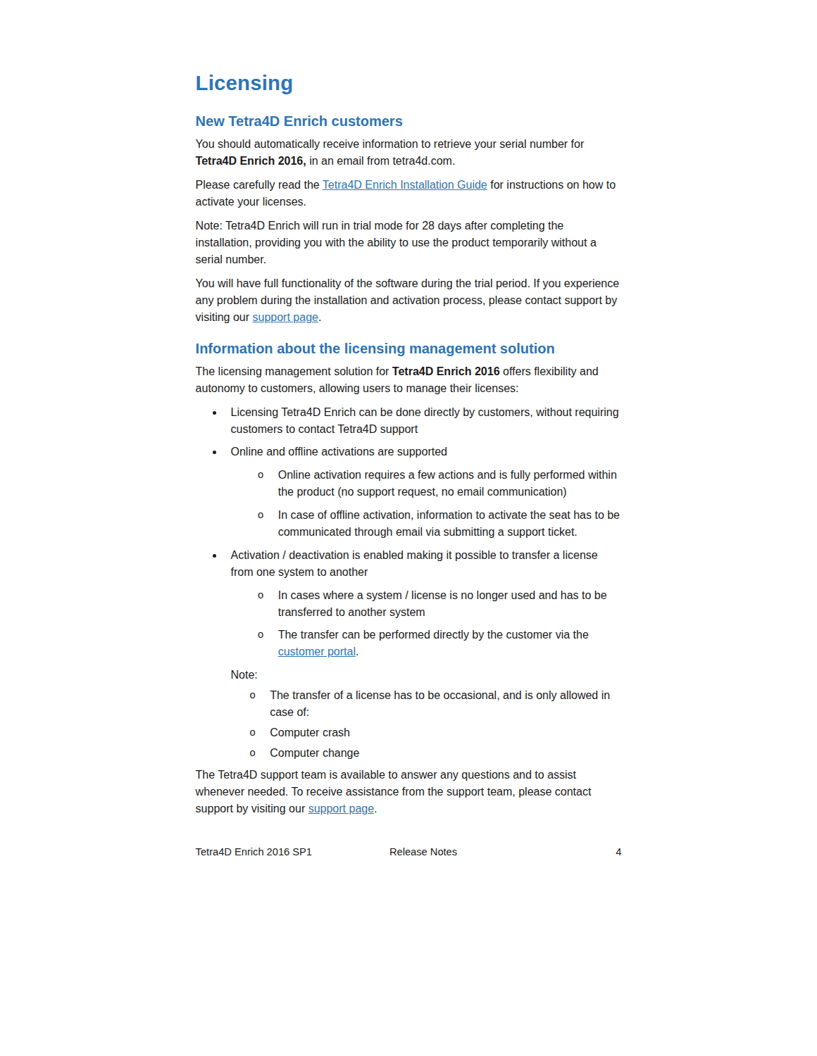Licensing
New Tetra4D Enrich customers
You should automatically receive information to retrieve your serial number for Tetra4D Enrich 2016, in an email from tetra4d.com.
Please carefully read the Tetra4D Enrich Installation Guide for instructions on how to activate your licenses.
Note: Tetra4D Enrich will run in trial mode for 28 days after completing the installation, providing you with the ability to use the product temporarily without a serial number.
You will have full functionality of the software during the trial period. If you experience any problem during the installation and activation process, please contact support by visiting our support page.
Information about the licensing management solution
The licensing management solution for Tetra4D Enrich 2016 offers flexibility and autonomy to customers, allowing users to manage their licenses:
Licensing Tetra4D Enrich can be done directly by customers, without requiring customers to contact Tetra4D support
Online and offline activations are supported
Online activation requires a few actions and is fully performed within the product (no support request, no email communication)
In case of offline activation, information to activate the seat has to be communicated through email via submitting a support ticket.
Activation / deactivation is enabled making it possible to transfer a license from one system to another
In cases where a system / license is no longer used and has to be transferred to another system
The transfer can be performed directly by the customer via the customer portal.
Note:
The transfer of a license has to be occasional, and is only allowed in case of:
Computer crash
Computer change
The Tetra4D support team is available to answer any questions and to assist whenever needed. To receive assistance from the support team, please contact support by visiting our support page.
Tetra4D Enrich 2016 SP1
Release Notes
4